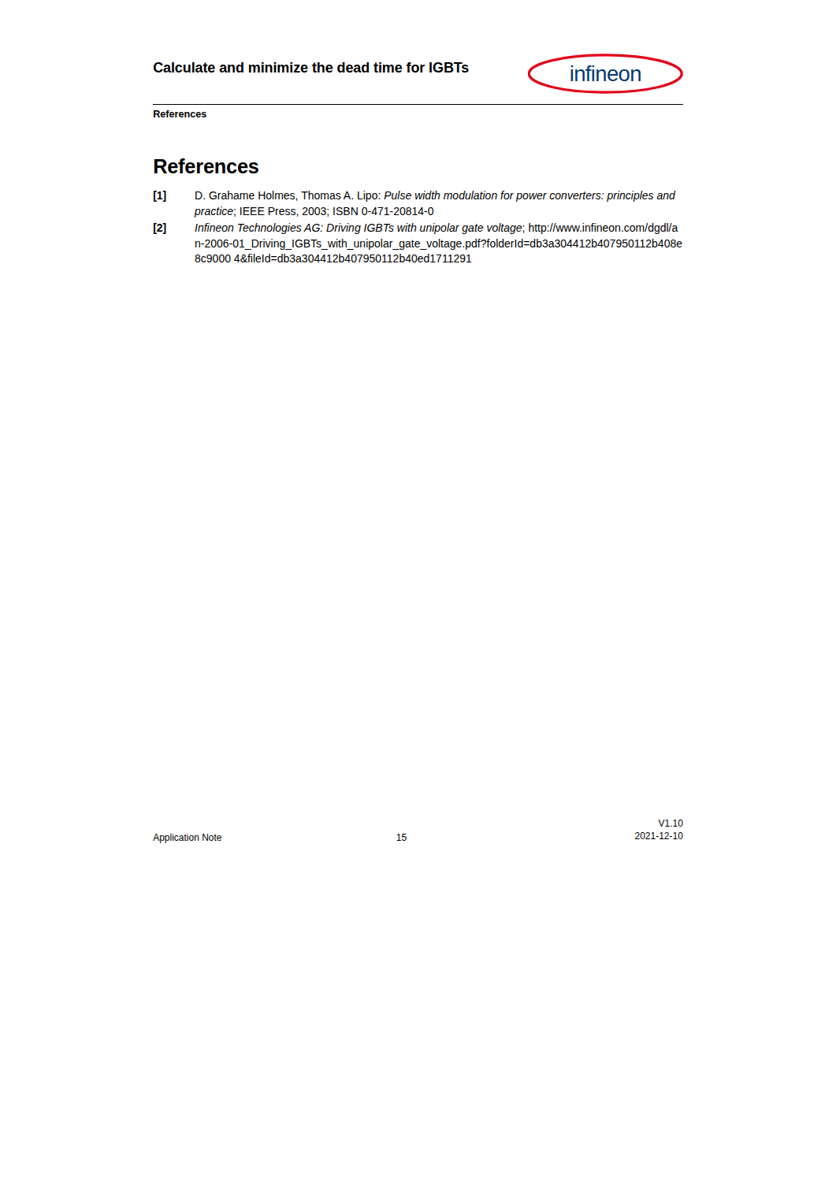Calculate and minimize the dead time for IGBTs
infineon
References
References
[1] D. Grahame Holmes, Thomas A. Lipo: Pulse width modulation for power converters: principles and practice; IEEE Press, 2003; ISBN 0-471-20814-0
[2] Infineon Technologies AG: Driving IGBTs with unipolar gate voltage; http://www.infineon.com/dgdl/an-2006-01_Driving_IGBTs_with_unipolar_gate_voltage.pdf?folderId=db3a304412b407950112b408e8c9000 4&fileId=db3a304412b407950112b40ed1711291
Application Note
15
V1.10
2021-12-10